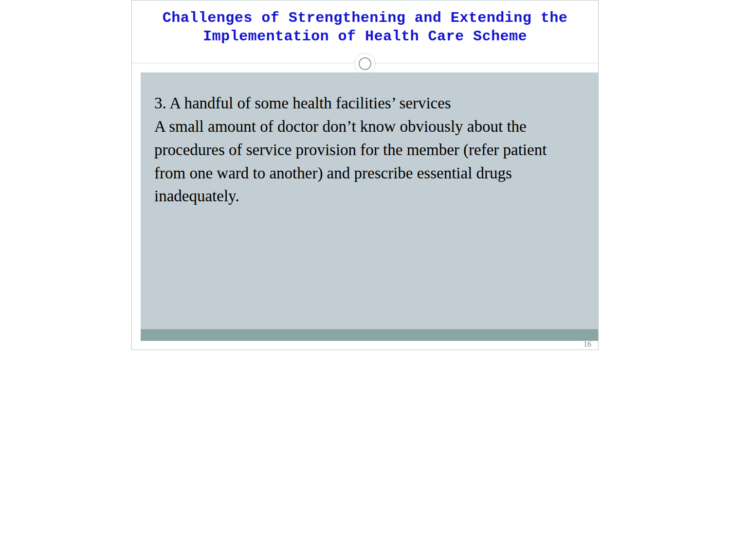Challenges of Strengthening and Extending the Implementation of Health Care Scheme
3. A handful of some health facilities’ services
A small amount of doctor don’t know obviously about the procedures of service provision for the member (refer patient from one ward to another) and prescribe essential drugs inadequately.
16